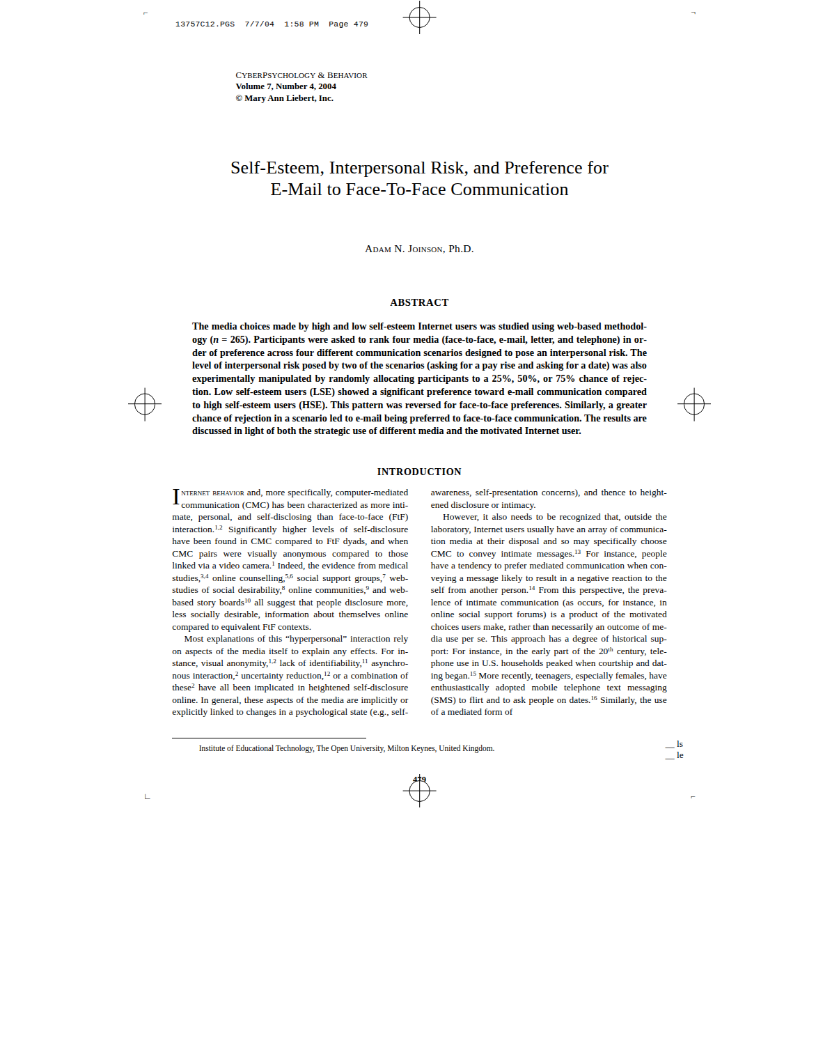⌐
¬
∟
⌐
13757C12.PGS 7/7/04 1:58 PM Page 479
CYBERPSYCHOLOGY & BEHAVIOR
Volume 7, Number 4, 2004
© Mary Ann Liebert, Inc.
Self-Esteem, Interpersonal Risk, and Preference for
E-Mail to Face-To-Face Communication
Adam N. Joinson, Ph.D.
ABSTRACT
The media choices made by high and low self-esteem Internet users was studied using web-based methodology (n = 265). Participants were asked to rank four media (face-to-face, e-mail, letter, and telephone) in order of preference across four different communication scenarios designed to pose an interpersonal risk. The level of interpersonal risk posed by two of the scenarios (asking for a pay rise and asking for a date) was also experimentally manipulated by randomly allocating participants to a 25%, 50%, or 75% chance of rejection. Low self-esteem users (LSE) showed a significant preference toward e-mail communication compared to high self-esteem users (HSE). This pattern was reversed for face-to-face preferences. Similarly, a greater chance of rejection in a scenario led to e-mail being preferred to face-to-face communication. The results are discussed in light of both the strategic use of different media and the motivated Internet user.
INTRODUCTION
Internet behavior and, more specifically, computer-mediated communication (CMC) has been characterized as more intimate, personal, and self-disclosing than face-to-face (FtF) interaction.1,2 Significantly higher levels of self-disclosure have been found in CMC compared to FtF dyads, and when CMC pairs were visually anonymous compared to those linked via a video camera.1 Indeed, the evidence from medical studies,3,4 online counselling,5,6 social support groups,7 web-studies of social desirability,8 online communities,9 and web-based story boards10 all suggest that people disclosure more, less socially desirable, information about themselves online compared to equivalent FtF contexts.
Most explanations of this “hyperpersonal” interaction rely on aspects of the media itself to explain any effects. For instance, visual anonymity,1,2 lack of identifiability,11 asynchronous interaction,2 uncertainty reduction,12 or a combination of these2 have all been implicated in heightened self-disclosure online. In general, these aspects of the media are implicitly or explicitly linked to changes in a psychological state (e.g., self-awareness, self-presentation concerns), and thence to heightened disclosure or intimacy.
However, it also needs to be recognized that, outside the laboratory, Internet users usually have an array of communication media at their disposal and so may specifically choose CMC to convey intimate messages.13 For instance, people have a tendency to prefer mediated communication when conveying a message likely to result in a negative reaction to the self from another person.14 From this perspective, the prevalence of intimate communication (as occurs, for instance, in online social support forums) is a product of the motivated choices users make, rather than necessarily an outcome of media use per se. This approach has a degree of historical support: For instance, in the early part of the 20th century, telephone use in U.S. households peaked when courtship and dating began.15 More recently, teenagers, especially females, have enthusiastically adopted mobile telephone text messaging (SMS) to flirt and to ask people on dates.16 Similarly, the use of a mediated form of
Institute of Educational Technology, The Open University, Milton Keynes, United Kingdom.
479
__ ls__ le